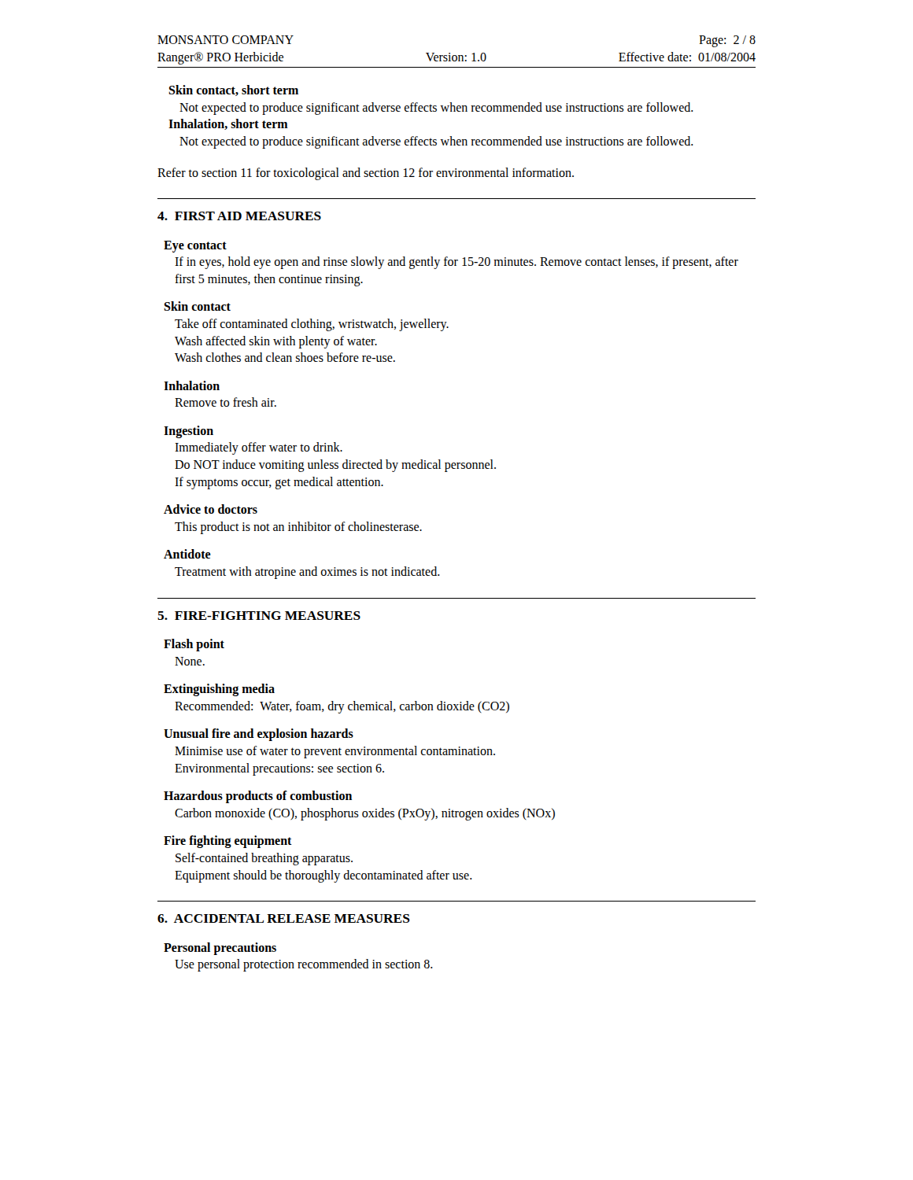MONSANTO COMPANY
Ranger® PRO Herbicide
Version: 1.0
Page: 2 / 8
Effective date: 01/08/2004
Skin contact, short term
Not expected to produce significant adverse effects when recommended use instructions are followed.
Inhalation, short term
Not expected to produce significant adverse effects when recommended use instructions are followed.
Refer to section 11 for toxicological and section 12 for environmental information.
4. FIRST AID MEASURES
Eye contact
If in eyes, hold eye open and rinse slowly and gently for 15-20 minutes. Remove contact lenses, if present, after first 5 minutes, then continue rinsing.
Skin contact
Take off contaminated clothing, wristwatch, jewellery.
Wash affected skin with plenty of water.
Wash clothes and clean shoes before re-use.
Inhalation
Remove to fresh air.
Ingestion
Immediately offer water to drink.
Do NOT induce vomiting unless directed by medical personnel.
If symptoms occur, get medical attention.
Advice to doctors
This product is not an inhibitor of cholinesterase.
Antidote
Treatment with atropine and oximes is not indicated.
5. FIRE-FIGHTING MEASURES
Flash point
None.
Extinguishing media
Recommended: Water, foam, dry chemical, carbon dioxide (CO2)
Unusual fire and explosion hazards
Minimise use of water to prevent environmental contamination.
Environmental precautions: see section 6.
Hazardous products of combustion
Carbon monoxide (CO), phosphorus oxides (PxOy), nitrogen oxides (NOx)
Fire fighting equipment
Self-contained breathing apparatus.
Equipment should be thoroughly decontaminated after use.
6. ACCIDENTAL RELEASE MEASURES
Personal precautions
Use personal protection recommended in section 8.